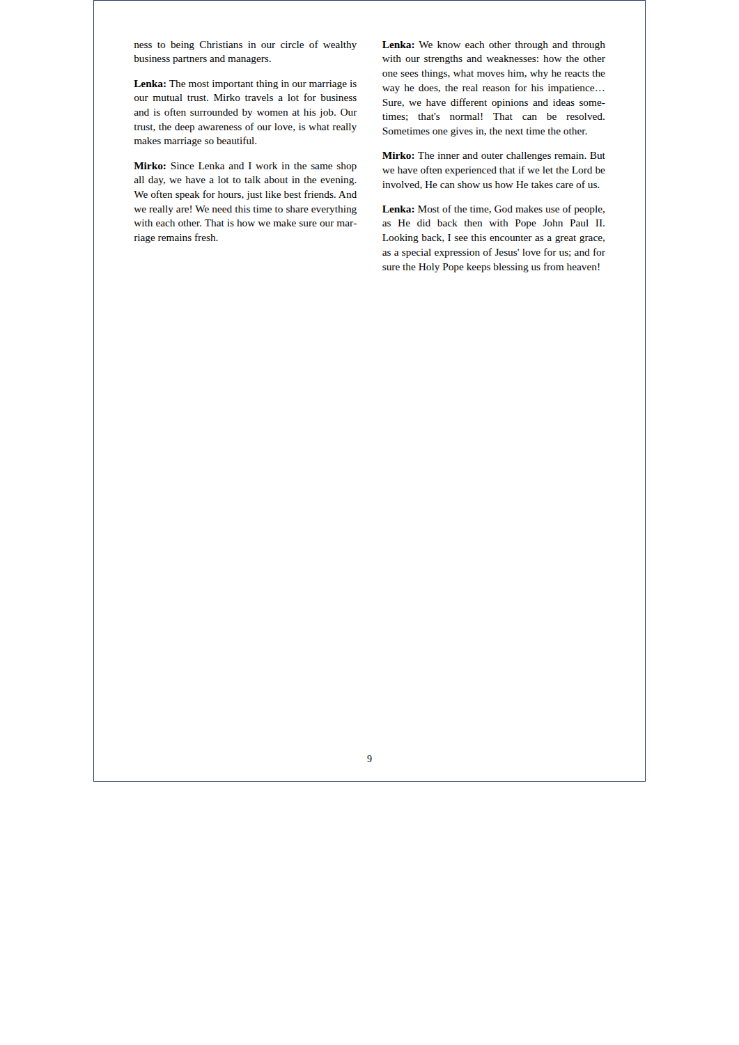ness to being Christians in our circle of wealthy business partners and managers.
Lenka: The most important thing in our marriage is our mutual trust. Mirko travels a lot for business and is often surrounded by women at his job. Our trust, the deep awareness of our love, is what really makes marriage so beautiful.
Mirko: Since Lenka and I work in the same shop all day, we have a lot to talk about in the evening. We often speak for hours, just like best friends. And we really are! We need this time to share everything with each other. That is how we make sure our marriage remains fresh.
Lenka: We know each other through and through with our strengths and weaknesses: how the other one sees things, what moves him, why he reacts the way he does, the real reason for his impatience… Sure, we have different opinions and ideas sometimes; that's normal! That can be resolved. Sometimes one gives in, the next time the other.
Mirko: The inner and outer challenges remain. But we have often experienced that if we let the Lord be involved, He can show us how He takes care of us.
Lenka: Most of the time, God makes use of people, as He did back then with Pope John Paul II. Looking back, I see this encounter as a great grace, as a special expression of Jesus' love for us; and for sure the Holy Pope keeps blessing us from heaven!
9